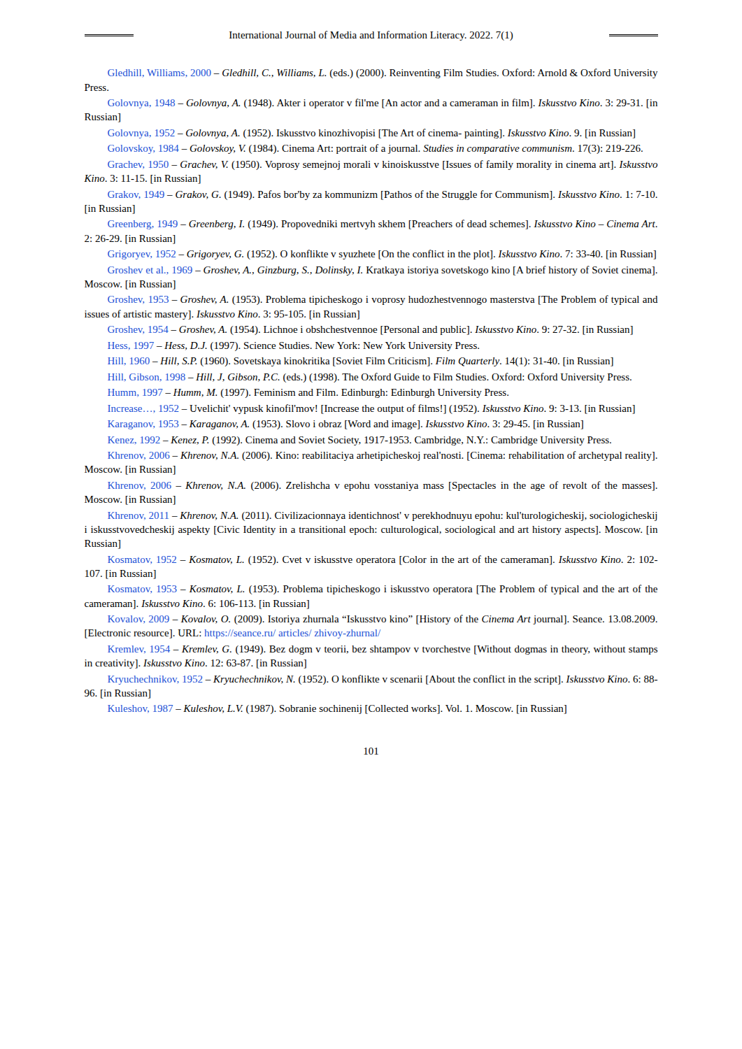International Journal of Media and Information Literacy. 2022. 7(1)
Gledhill, Williams, 2000 – Gledhill, C., Williams, L. (eds.) (2000). Reinventing Film Studies. Oxford: Arnold & Oxford University Press.
Golovnya, 1948 – Golovnya, A. (1948). Akter i operator v fil'me [An actor and a cameraman in film]. Iskusstvo Kino. 3: 29-31. [in Russian]
Golovnya, 1952 – Golovnya, A. (1952). Iskusstvo kinozhivopisi [The Art of cinema- painting]. Iskusstvo Kino. 9. [in Russian]
Golovskoy, 1984 – Golovskoy, V. (1984). Cinema Art: portrait of a journal. Studies in comparative communism. 17(3): 219-226.
Grachev, 1950 – Grachev, V. (1950). Voprosy semejnoj morali v kinoiskusstve [Issues of family morality in cinema art]. Iskusstvo Kino. 3: 11-15. [in Russian]
Grakov, 1949 – Grakov, G. (1949). Pafos bor'by za kommunizm [Pathos of the Struggle for Communism]. Iskusstvo Kino. 1: 7-10. [in Russian]
Greenberg, 1949 – Greenberg, I. (1949). Propovedniki mertvyh skhem [Preachers of dead schemes]. Iskusstvo Kino – Cinema Art. 2: 26-29. [in Russian]
Grigoryev, 1952 – Grigoryev, G. (1952). O konflikte v syuzhete [On the conflict in the plot]. Iskusstvo Kino. 7: 33-40. [in Russian]
Groshev et al., 1969 – Groshev, A., Ginzburg, S., Dolinsky, I. Kratkaya istoriya sovetskogo kino [A brief history of Soviet cinema]. Moscow. [in Russian]
Groshev, 1953 – Groshev, A. (1953). Problema tipicheskogo i voprosy hudozhestvennogo masterstva [The Problem of typical and issues of artistic mastery]. Iskusstvo Kino. 3: 95-105. [in Russian]
Groshev, 1954 – Groshev, A. (1954). Lichnoe i obshchestvennoe [Personal and public]. Iskusstvo Kino. 9: 27-32. [in Russian]
Hess, 1997 – Hess, D.J. (1997). Science Studies. New York: New York University Press.
Hill, 1960 – Hill, S.P. (1960). Sovetskaya kinokritika [Soviet Film Criticism]. Film Quarterly. 14(1): 31-40. [in Russian]
Hill, Gibson, 1998 – Hill, J, Gibson, P.C. (eds.) (1998). The Oxford Guide to Film Studies. Oxford: Oxford University Press.
Humm, 1997 – Humm, M. (1997). Feminism and Film. Edinburgh: Edinburgh University Press.
Increase…, 1952 – Uvelichit' vypusk kinofil'mov! [Increase the output of films!] (1952). Iskusstvo Kino. 9: 3-13. [in Russian]
Karaganov, 1953 – Karaganov, A. (1953). Slovo i obraz [Word and image]. Iskusstvo Kino. 3: 29-45. [in Russian]
Kenez, 1992 – Kenez, P. (1992). Cinema and Soviet Society, 1917-1953. Cambridge, N.Y.: Cambridge University Press.
Khrenov, 2006 – Khrenov, N.A. (2006). Kino: reabilitaciya arhetipicheskoj real'nosti. [Cinema: rehabilitation of archetypal reality]. Moscow. [in Russian]
Khrenov, 2006 – Khrenov, N.A. (2006). Zrelishcha v epohu vosstaniya mass [Spectacles in the age of revolt of the masses]. Moscow. [in Russian]
Khrenov, 2011 – Khrenov, N.A. (2011). Civilizacionnaya identichnost' v perekhodnuyu epohu: kul'turologicheskij, sociologicheskij i iskusstvovedcheskij aspekty [Civic Identity in a transitional epoch: culturological, sociological and art history aspects]. Moscow. [in Russian]
Kosmatov, 1952 – Kosmatov, L. (1952). Cvet v iskusstve operatora [Color in the art of the cameraman]. Iskusstvo Kino. 2: 102-107. [in Russian]
Kosmatov, 1953 – Kosmatov, L. (1953). Problema tipicheskogo i iskusstvo operatora [The Problem of typical and the art of the cameraman]. Iskusstvo Kino. 6: 106-113. [in Russian]
Kovalov, 2009 – Kovalov, O. (2009). Istoriya zhurnala “Iskusstvo kino” [History of the Cinema Art journal]. Seance. 13.08.2009. [Electronic resource]. URL: https://seance.ru/ articles/ zhivoy-zhurnal/
Kremlev, 1954 – Kremlev, G. (1949). Bez dogm v teorii, bez shtampov v tvorchestve [Without dogmas in theory, without stamps in creativity]. Iskusstvo Kino. 12: 63-87. [in Russian]
Kryuchechnikov, 1952 – Kryuchechnikov, N. (1952). O konflikte v scenarii [About the conflict in the script]. Iskusstvo Kino. 6: 88-96. [in Russian]
Kuleshov, 1987 – Kuleshov, L.V. (1987). Sobranie sochinenij [Collected works]. Vol. 1. Moscow. [in Russian]
101